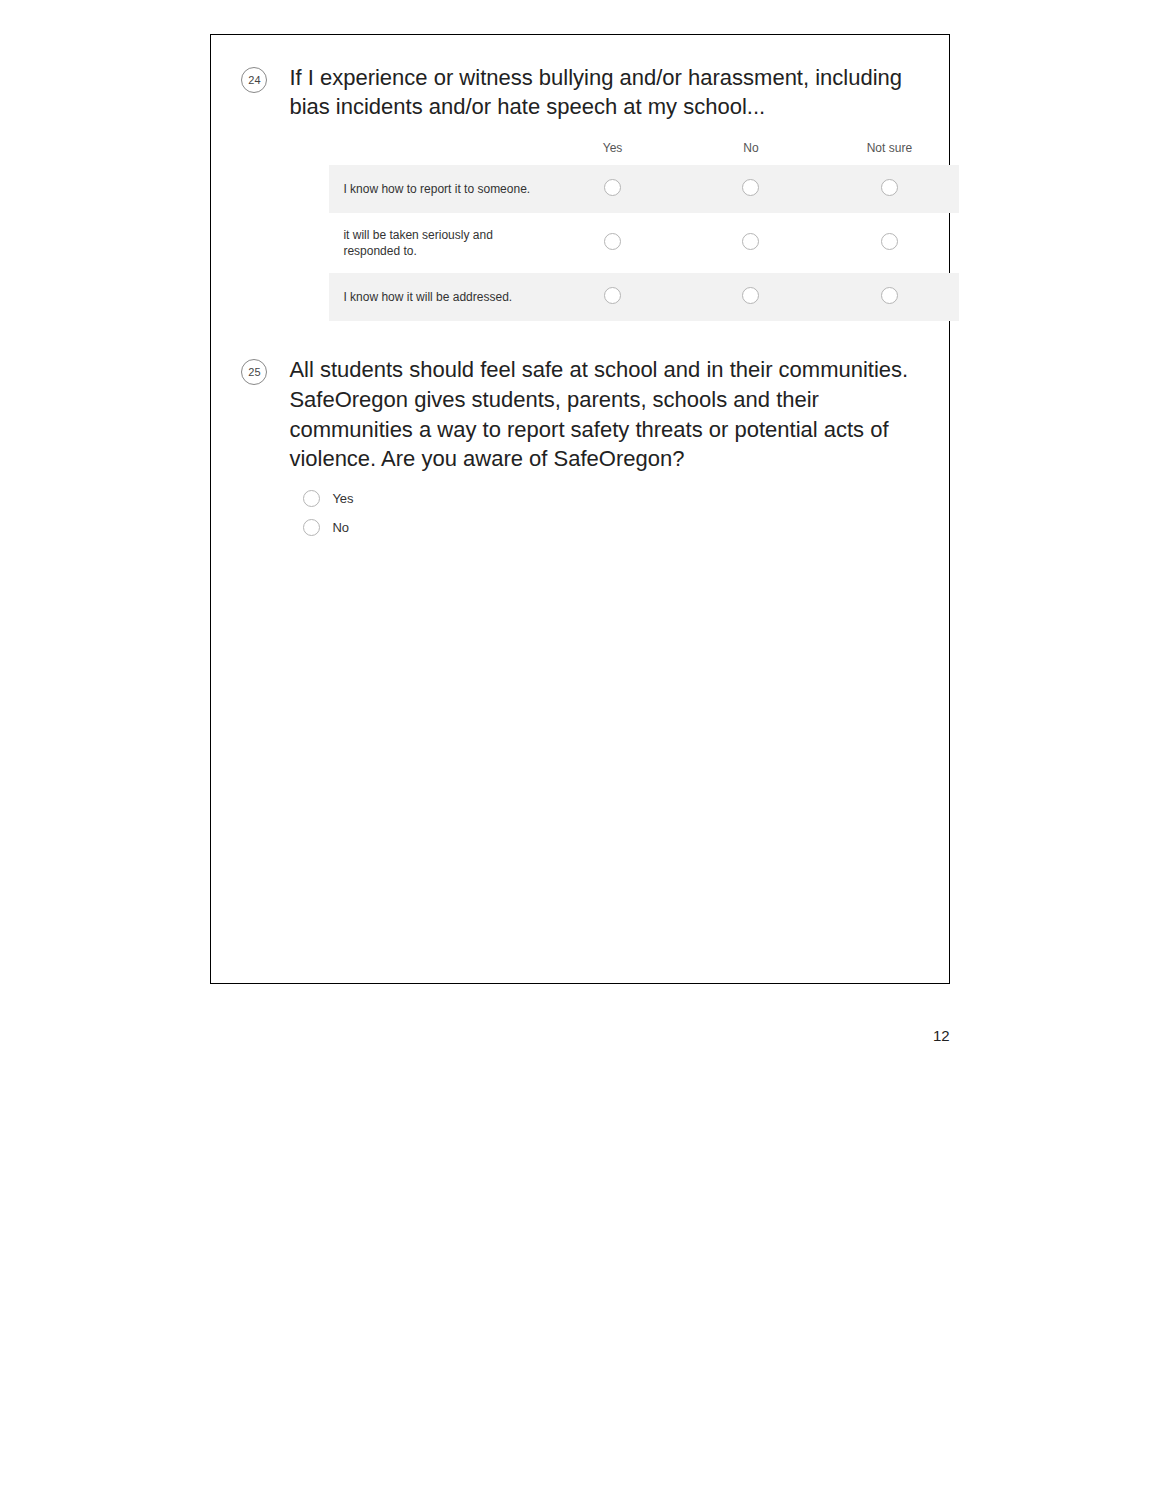24
If I experience or witness bullying and/or harassment, including bias incidents and/or hate speech at my school...
| | Yes | No | Not sure |
| --- | --- | --- | --- |
| I know how to report it to someone. | | | |
| it will be taken seriously and responded to. | | | |
| I know how it will be addressed. | | | |
25
All students should feel safe at school and in their communities. SafeOregon gives students, parents, schools and their communities a way to report safety threats or potential acts of violence. Are you aware of SafeOregon?
Yes
No
12